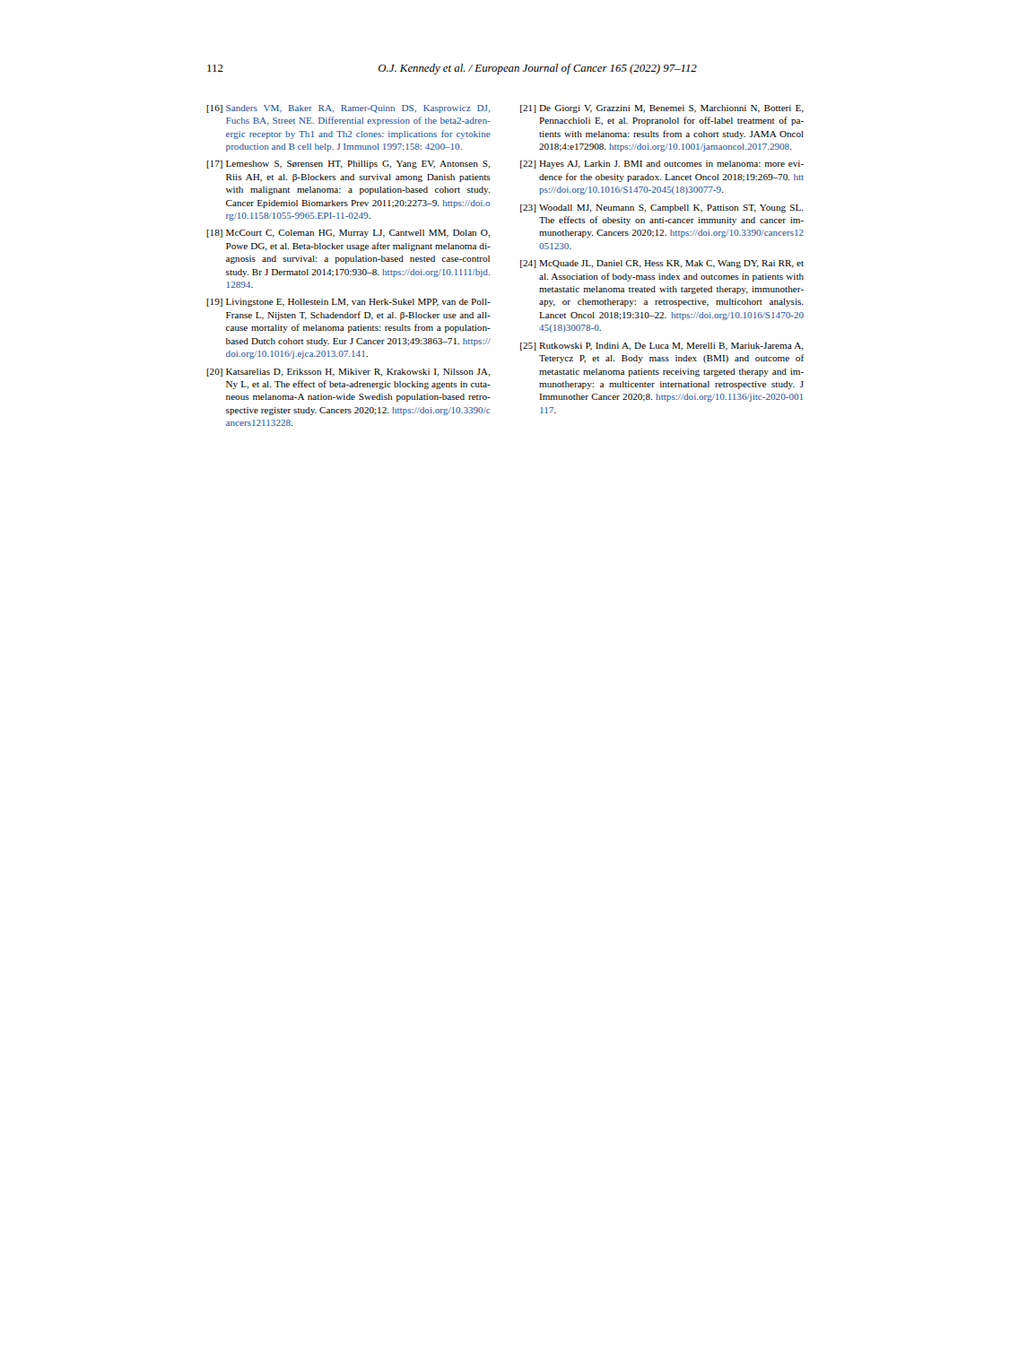112
O.J. Kennedy et al. / European Journal of Cancer 165 (2022) 97–112
[16] Sanders VM, Baker RA, Ramer-Quinn DS, Kasprowicz DJ, Fuchs BA, Street NE. Differential expression of the beta2-adrenergic receptor by Th1 and Th2 clones: implications for cytokine production and B cell help. J Immunol 1997;158: 4200–10.
[17] Lemeshow S, Sørensen HT, Phillips G, Yang EV, Antonsen S, Riis AH, et al. β-Blockers and survival among Danish patients with malignant melanoma: a population-based cohort study. Cancer Epidemiol Biomarkers Prev 2011;20:2273–9. https://doi.org/10.1158/1055-9965.EPI-11-0249.
[18] McCourt C, Coleman HG, Murray LJ, Cantwell MM, Dolan O, Powe DG, et al. Beta-blocker usage after malignant melanoma diagnosis and survival: a population-based nested case-control study. Br J Dermatol 2014;170:930–8. https://doi.org/10.1111/bjd.12894.
[19] Livingstone E, Hollestein LM, van Herk-Sukel MPP, van de Poll-Franse L, Nijsten T, Schadendorf D, et al. β-Blocker use and all-cause mortality of melanoma patients: results from a population-based Dutch cohort study. Eur J Cancer 2013;49:3863–71. https://doi.org/10.1016/j.ejca.2013.07.141.
[20] Katsarelias D, Eriksson H, Mikiver R, Krakowski I, Nilsson JA, Ny L, et al. The effect of beta-adrenergic blocking agents in cutaneous melanoma-A nation-wide Swedish population-based retrospective register study. Cancers 2020;12. https://doi.org/10.3390/cancers12113228.
[21] De Giorgi V, Grazzini M, Benemei S, Marchionni N, Botteri E, Pennacchioli E, et al. Propranolol for off-label treatment of patients with melanoma: results from a cohort study. JAMA Oncol 2018;4:e172908. https://doi.org/10.1001/jamaoncol.2017.2908.
[22] Hayes AJ, Larkin J. BMI and outcomes in melanoma: more evidence for the obesity paradox. Lancet Oncol 2018;19:269–70. https://doi.org/10.1016/S1470-2045(18)30077-9.
[23] Woodall MJ, Neumann S, Campbell K, Pattison ST, Young SL. The effects of obesity on anti-cancer immunity and cancer immunotherapy. Cancers 2020;12. https://doi.org/10.3390/cancers12051230.
[24] McQuade JL, Daniel CR, Hess KR, Mak C, Wang DY, Rai RR, et al. Association of body-mass index and outcomes in patients with metastatic melanoma treated with targeted therapy, immunotherapy, or chemotherapy: a retrospective, multicohort analysis. Lancet Oncol 2018;19:310–22. https://doi.org/10.1016/S1470-2045(18)30078-0.
[25] Rutkowski P, Indini A, De Luca M, Merelli B, Mariuk-Jarema A, Teterycz P, et al. Body mass index (BMI) and outcome of metastatic melanoma patients receiving targeted therapy and immunotherapy: a multicenter international retrospective study. J Immunother Cancer 2020;8. https://doi.org/10.1136/jitc-2020-001117.